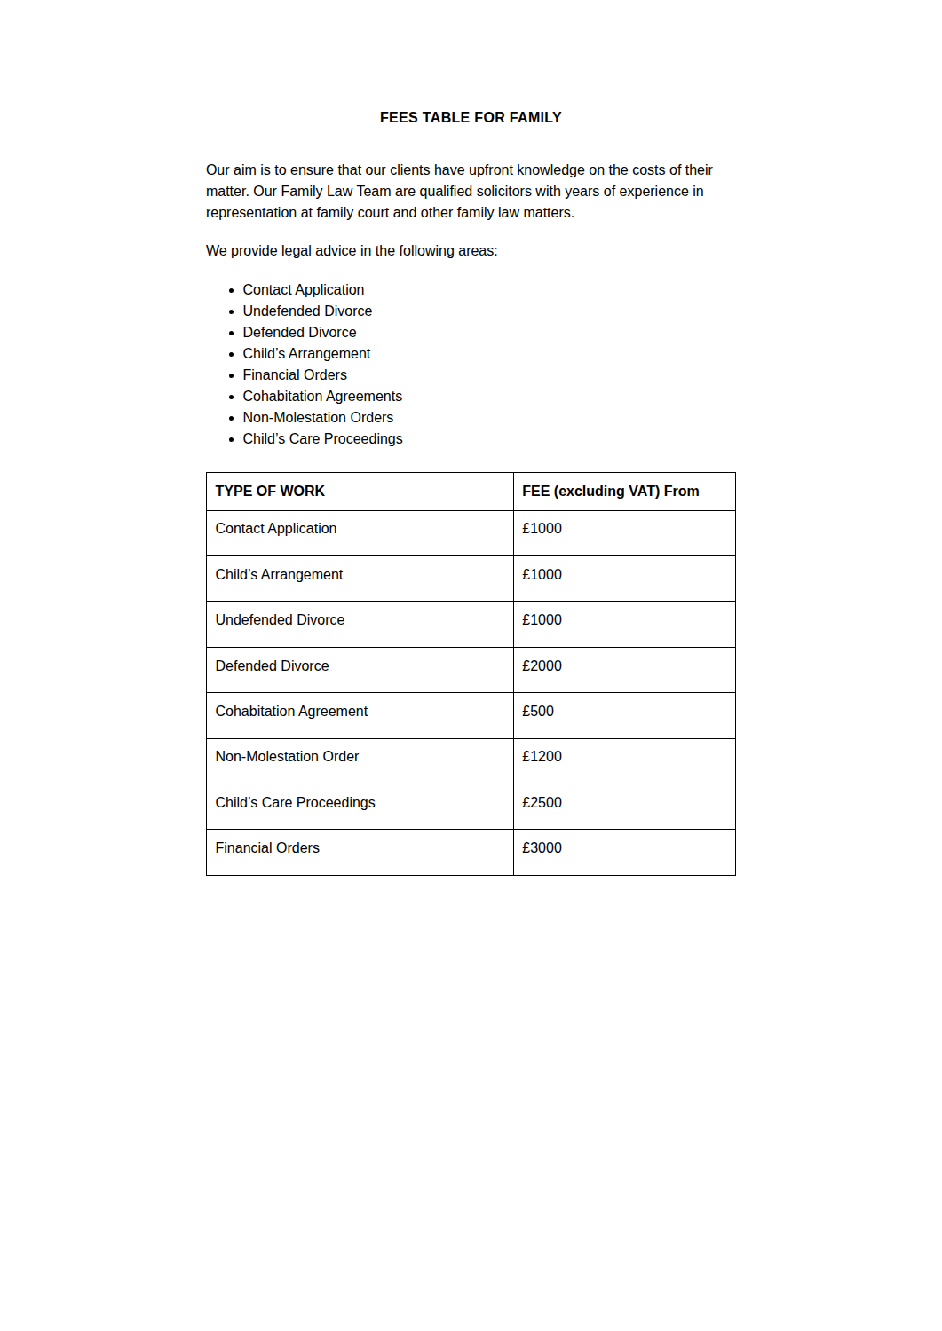FEES TABLE FOR FAMILY
Our aim is to ensure that our clients have upfront knowledge on the costs of their matter. Our Family Law Team are qualified solicitors with years of experience in representation at family court and other family law matters.
We provide legal advice in the following areas:
Contact Application
Undefended Divorce
Defended Divorce
Child’s Arrangement
Financial Orders
Cohabitation Agreements
Non-Molestation Orders
Child’s Care Proceedings
| TYPE OF WORK | FEE (excluding VAT) From |
| --- | --- |
| Contact Application | £1000 |
| Child’s Arrangement | £1000 |
| Undefended Divorce | £1000 |
| Defended Divorce | £2000 |
| Cohabitation Agreement | £500 |
| Non-Molestation Order | £1200 |
| Child’s Care Proceedings | £2500 |
| Financial Orders | £3000 |